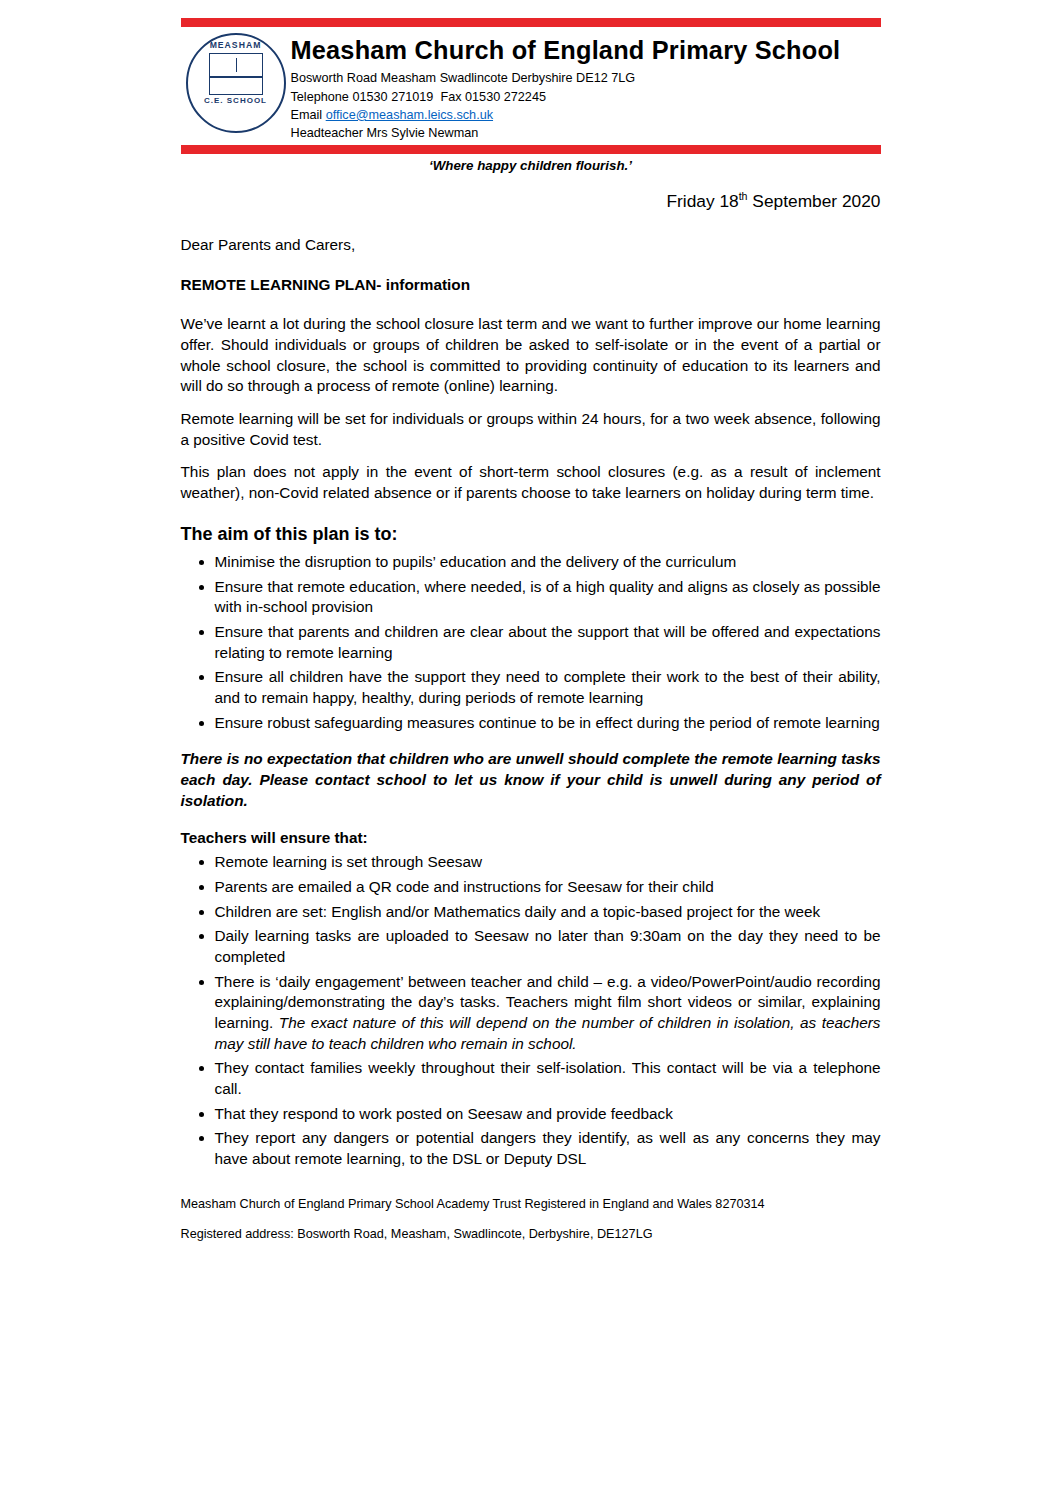MEASHAM
C.E. SCHOOL
Measham Church of England Primary School
Bosworth Road Measham Swadlincote Derbyshire DE12 7LG
Telephone 01530 271019 Fax 01530 272245
Email office@measham.leics.sch.uk
Headteacher Mrs Sylvie Newman
‘Where happy children flourish.’
Friday 18th September 2020
Dear Parents and Carers,
REMOTE LEARNING PLAN- information
We’ve learnt a lot during the school closure last term and we want to further improve our home learning offer. Should individuals or groups of children be asked to self-isolate or in the event of a partial or whole school closure, the school is committed to providing continuity of education to its learners and will do so through a process of remote (online) learning.
Remote learning will be set for individuals or groups within 24 hours, for a two week absence, following a positive Covid test.
This plan does not apply in the event of short-term school closures (e.g. as a result of inclement weather), non-Covid related absence or if parents choose to take learners on holiday during term time.
The aim of this plan is to:
Minimise the disruption to pupils’ education and the delivery of the curriculum
Ensure that remote education, where needed, is of a high quality and aligns as closely as possible with in-school provision
Ensure that parents and children are clear about the support that will be offered and expectations relating to remote learning
Ensure all children have the support they need to complete their work to the best of their ability, and to remain happy, healthy, during periods of remote learning
Ensure robust safeguarding measures continue to be in effect during the period of remote learning
There is no expectation that children who are unwell should complete the remote learning tasks each day. Please contact school to let us know if your child is unwell during any period of isolation.
Teachers will ensure that:
Remote learning is set through Seesaw
Parents are emailed a QR code and instructions for Seesaw for their child
Children are set: English and/or Mathematics daily and a topic-based project for the week
Daily learning tasks are uploaded to Seesaw no later than 9:30am on the day they need to be completed
There is ‘daily engagement’ between teacher and child – e.g. a video/PowerPoint/audio recording explaining/demonstrating the day’s tasks. Teachers might film short videos or similar, explaining learning. The exact nature of this will depend on the number of children in isolation, as teachers may still have to teach children who remain in school.
They contact families weekly throughout their self-isolation. This contact will be via a telephone call.
That they respond to work posted on Seesaw and provide feedback
They report any dangers or potential dangers they identify, as well as any concerns they may have about remote learning, to the DSL or Deputy DSL
Measham Church of England Primary School Academy Trust Registered in England and Wales 8270314
Registered address: Bosworth Road, Measham, Swadlincote, Derbyshire, DE127LG